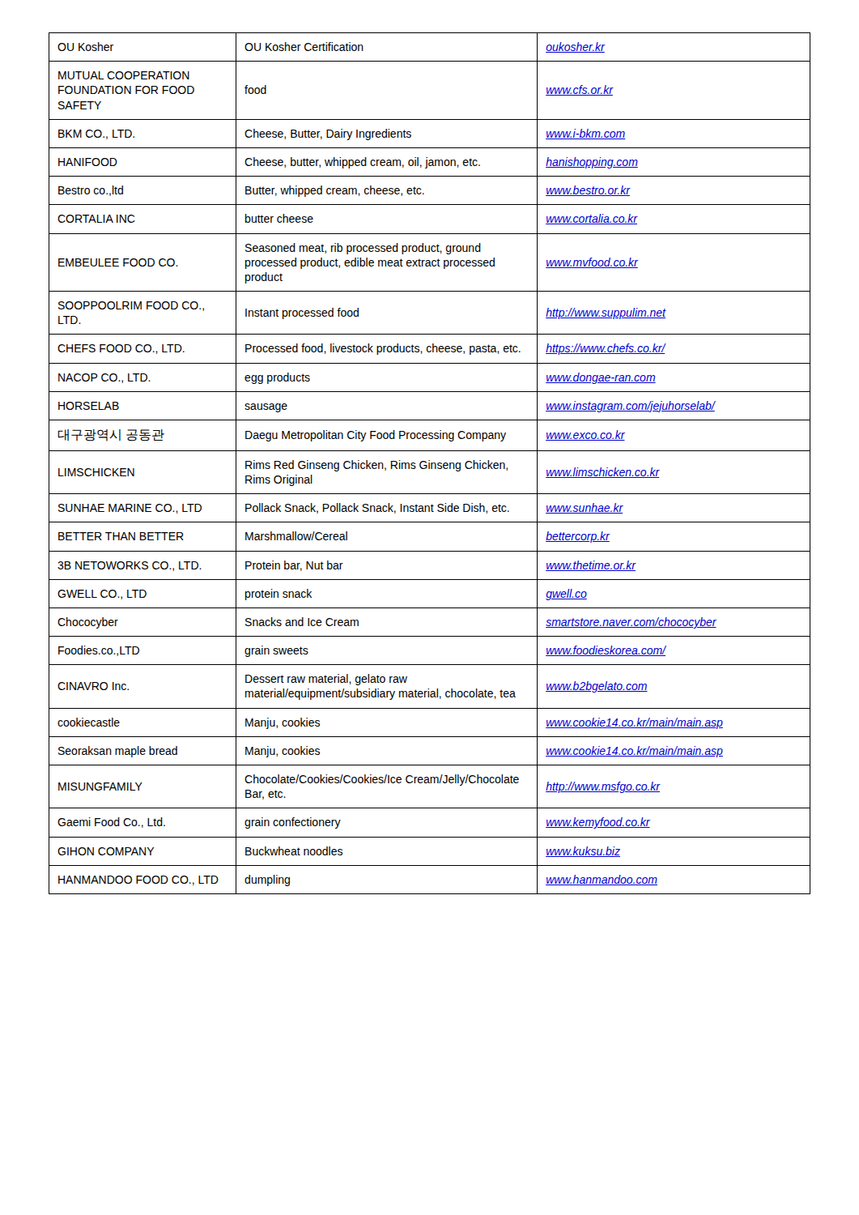| OU Kosher | OU Kosher Certification | oukosher.kr |
| MUTUAL COOPERATION FOUNDATION FOR FOOD SAFETY | food | www.cfs.or.kr |
| BKM CO., LTD. | Cheese, Butter, Dairy Ingredients | www.i-bkm.com |
| HANIFOOD | Cheese, butter, whipped cream, oil, jamon, etc. | hanishopping.com |
| Bestro co.,ltd | Butter, whipped cream, cheese, etc. | www.bestro.or.kr |
| CORTALIA INC | butter cheese | www.cortalia.co.kr |
| EMBEULEE FOOD CO. | Seasoned meat, rib processed product, ground processed product, edible meat extract processed product | www.mvfood.co.kr |
| SOOPPOOLRIM FOOD CO., LTD. | Instant processed food | http://www.suppulim.net |
| CHEFS FOOD CO., LTD. | Processed food, livestock products, cheese, pasta, etc. | https://www.chefs.co.kr/ |
| NACOP CO., LTD. | egg products | www.dongae-ran.com |
| HORSELAB | sausage | www.instagram.com/jejuhorselab/ |
| 대구광역시 공동관 | Daegu Metropolitan City Food Processing Company | www.exco.co.kr |
| LIMSCHICKEN | Rims Red Ginseng Chicken, Rims Ginseng Chicken, Rims Original | www.limschicken.co.kr |
| SUNHAE MARINE CO., LTD | Pollack Snack, Pollack Snack, Instant Side Dish, etc. | www.sunhae.kr |
| BETTER THAN BETTER | Marshmallow/Cereal | bettercorp.kr |
| 3B NETOWORKS CO., LTD. | Protein bar, Nut bar | www.thetime.or.kr |
| GWELL CO., LTD | protein snack | gwell.co |
| Chococyber | Snacks and Ice Cream | smartstore.naver.com/chococyber |
| Foodies.co.,LTD | grain sweets | www.foodieskorea.com/ |
| CINAVRO Inc. | Dessert raw material, gelato raw material/equipment/subsidiary material, chocolate, tea | www.b2bgelato.com |
| cookiecastle | Manju, cookies | www.cookie14.co.kr/main/main.asp |
| Seoraksan maple bread | Manju, cookies | www.cookie14.co.kr/main/main.asp |
| MISUNGFAMILY | Chocolate/Cookies/Cookies/Ice Cream/Jelly/Chocolate Bar, etc. | http://www.msfgo.co.kr |
| Gaemi Food Co., Ltd. | grain confectionery | www.kemyfood.co.kr |
| GIHON COMPANY | Buckwheat noodles | www.kuksu.biz |
| HANMANDOO FOOD CO., LTD | dumpling | www.hanmandoo.com |